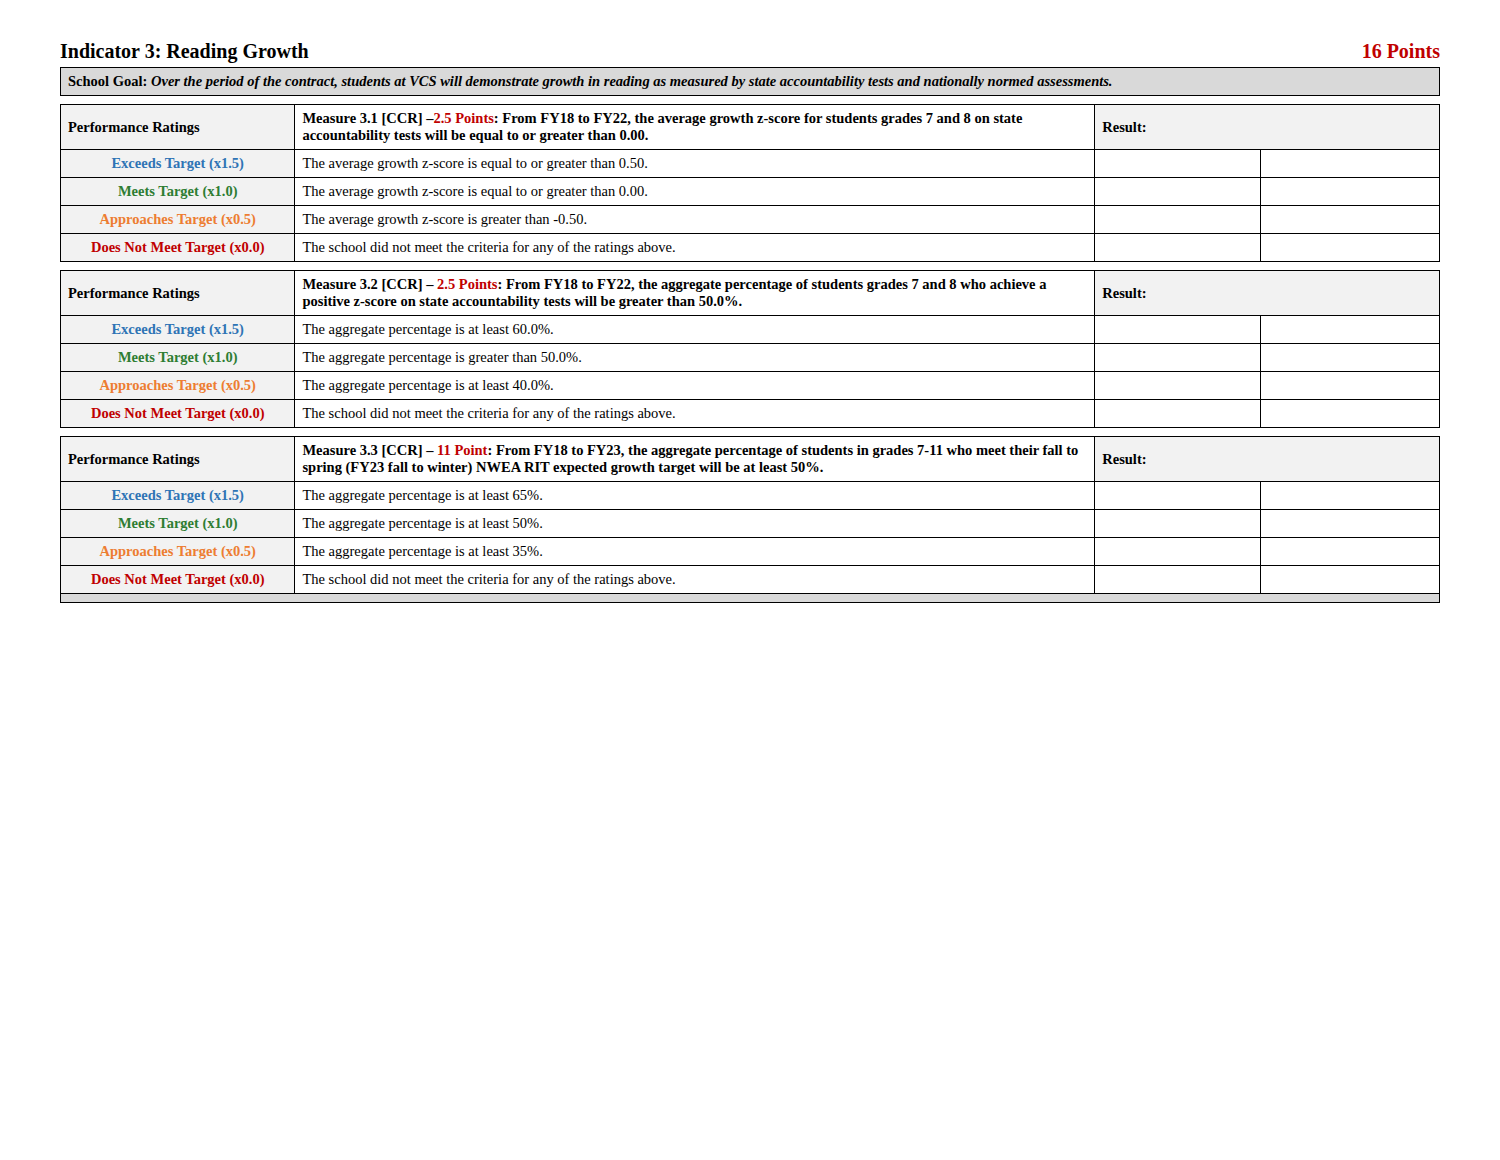Indicator 3: Reading Growth
16 Points
| School Goal: Over the period of the contract, students at VCS will demonstrate growth in reading as measured by state accountability tests and nationally normed assessments. |
| Performance Ratings | Measure 3.1 [CCR] – 2.5 Points : From FY18 to FY22, the average growth z-score for students grades 7 and 8 on state accountability tests will be equal to or greater than 0.00. | Result: |
| Exceeds Target (x1.5) | The average growth z-score is equal to or greater than 0.50. | | |
| Meets Target (x1.0) | The average growth z-score is equal to or greater than 0.00. | | |
| Approaches Target (x0.5) | The average growth z-score is greater than -0.50. | | |
| Does Not Meet Target (x0.0) | The school did not meet the criteria for any of the ratings above. | | |
| Performance Ratings | Measure 3.2 [CCR] – 2.5 Points : From FY18 to FY22, the aggregate percentage of students grades 7 and 8 who achieve a positive z-score on state accountability tests will be greater than 50.0%. | Result: |
| Exceeds Target (x1.5) | The aggregate percentage is at least 60.0%. | | |
| Meets Target (x1.0) | The aggregate percentage is greater than 50.0%. | | |
| Approaches Target (x0.5) | The aggregate percentage is at least 40.0%. | | |
| Does Not Meet Target (x0.0) | The school did not meet the criteria for any of the ratings above. | | |
| Performance Ratings | Measure 3.3 [CCR] – 11 Point : From FY18 to FY23, the aggregate percentage of students in grades 7-11 who meet their fall to spring (FY23 fall to winter) NWEA RIT expected growth target will be at least 50%. | Result: |
| Exceeds Target (x1.5) | The aggregate percentage is at least 65%. | | |
| Meets Target (x1.0) | The aggregate percentage is at least 50%. | | |
| Approaches Target (x0.5) | The aggregate percentage is at least 35%. | | |
| Does Not Meet Target (x0.0) | The school did not meet the criteria for any of the ratings above. | | |